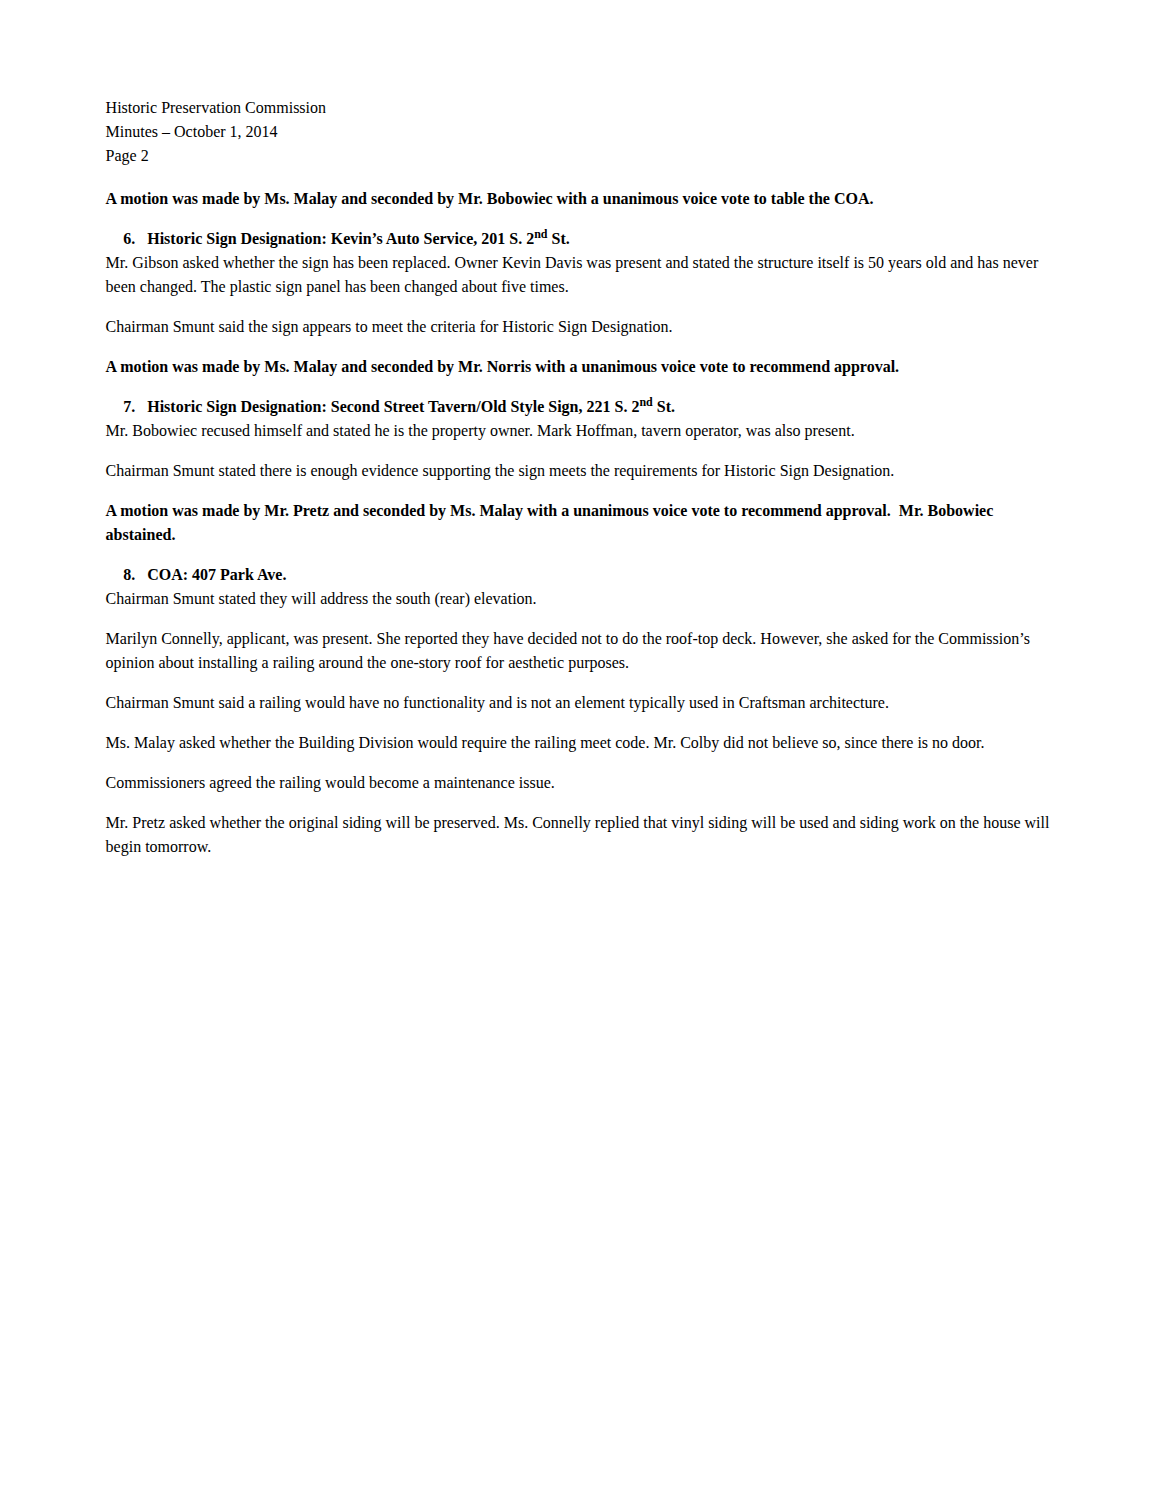Historic Preservation Commission
Minutes – October 1, 2014
Page 2
A motion was made by Ms. Malay and seconded by Mr. Bobowiec with a unanimous voice vote to table the COA.
6. Historic Sign Designation: Kevin’s Auto Service, 201 S. 2nd St.
Mr. Gibson asked whether the sign has been replaced. Owner Kevin Davis was present and stated the structure itself is 50 years old and has never been changed. The plastic sign panel has been changed about five times.
Chairman Smunt said the sign appears to meet the criteria for Historic Sign Designation.
A motion was made by Ms. Malay and seconded by Mr. Norris with a unanimous voice vote to recommend approval.
7. Historic Sign Designation: Second Street Tavern/Old Style Sign, 221 S. 2nd St.
Mr. Bobowiec recused himself and stated he is the property owner. Mark Hoffman, tavern operator, was also present.
Chairman Smunt stated there is enough evidence supporting the sign meets the requirements for Historic Sign Designation.
A motion was made by Mr. Pretz and seconded by Ms. Malay with a unanimous voice vote to recommend approval. Mr. Bobowiec abstained.
8. COA: 407 Park Ave.
Chairman Smunt stated they will address the south (rear) elevation.
Marilyn Connelly, applicant, was present. She reported they have decided not to do the roof-top deck. However, she asked for the Commission’s opinion about installing a railing around the one-story roof for aesthetic purposes.
Chairman Smunt said a railing would have no functionality and is not an element typically used in Craftsman architecture.
Ms. Malay asked whether the Building Division would require the railing meet code. Mr. Colby did not believe so, since there is no door.
Commissioners agreed the railing would become a maintenance issue.
Mr. Pretz asked whether the original siding will be preserved. Ms. Connelly replied that vinyl siding will be used and siding work on the house will begin tomorrow.